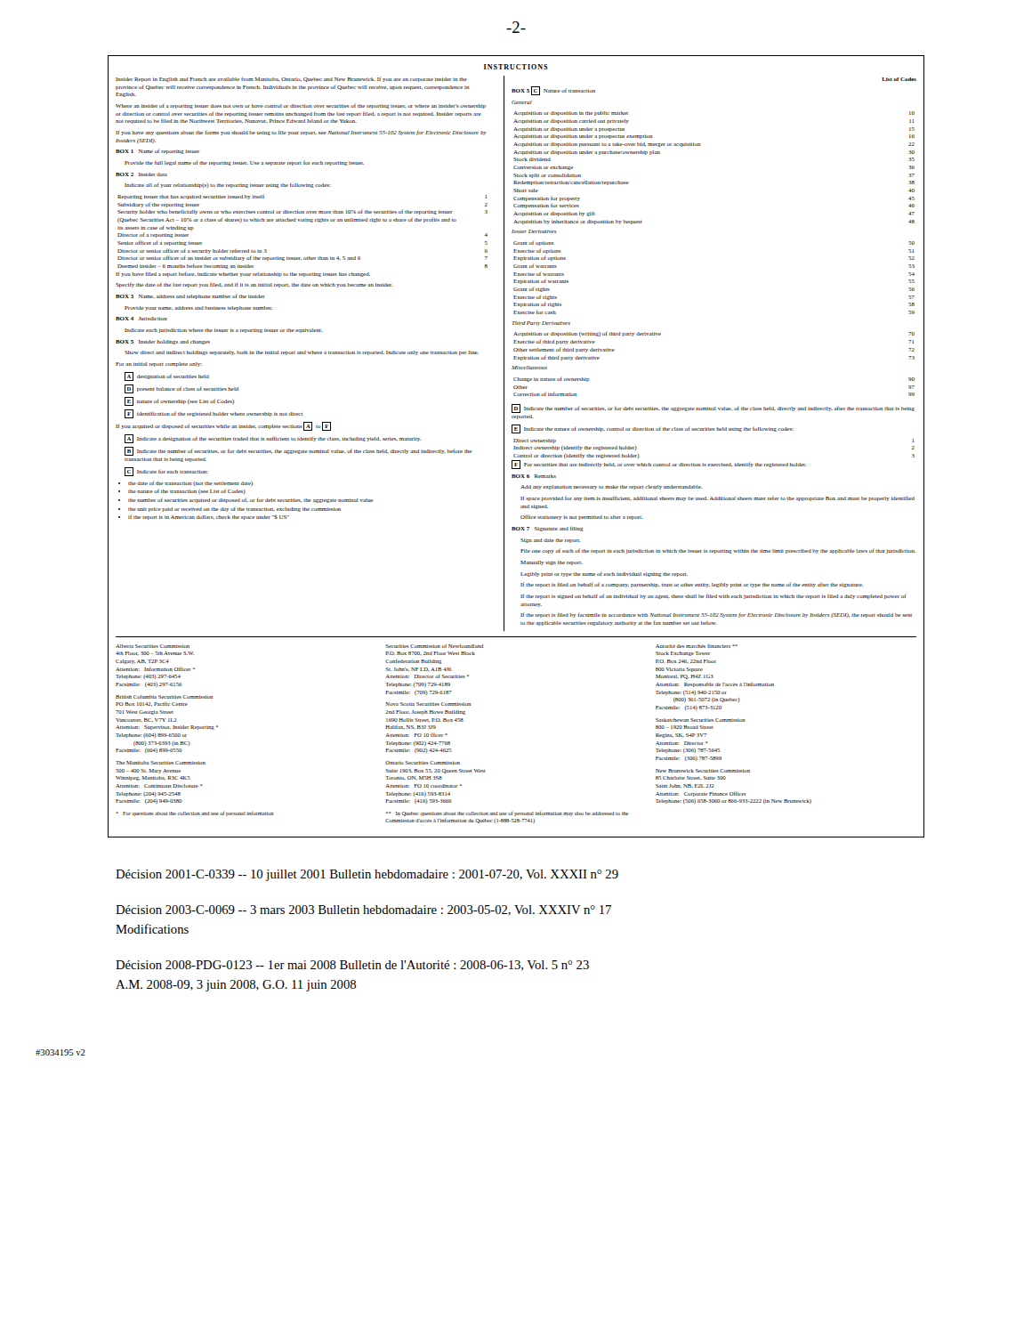-2-
INSTRUCTIONS
Insider Report in English and French are available from Manitoba, Ontario, Quebec and New Brunswick. If you are an corporate insider in the province of Quebec will receive correspondence in French. Individuals in the province of Quebec will receive, upon request, correspondence in English.
Where an insider of a reporting issuer does not own or have control or direction over securities of the reporting issuer, or where an insider's ownership or direction or control over securities of the reporting issuer remains unchanged from the last report filed, a report is not required. Insider reports are not required to be filed in the Northwest Territories, Nunavut, Prince Edward Island or the Yukon.
If you have any questions about the forms you should be using to file your report, see National Instrument 55-102 System for Electronic Disclosure by Insiders (SEDI).
BOX 1 Name of reporting issuer
Provide the full legal name of the reporting issuer. Use a separate report for each reporting issuer.
BOX 2 Insider data
Indicate all of your relationship(s) to the reporting issuer using the following codes:
| Reporting issuer that has acquired securities issued by itself | 1 |
| Subsidiary of the reporting issuer | 2 |
| Security holder who beneficially owns or who exercises control or direction over more than 10% of the securities of the reporting issuer (Quebec Securities Act – 10% or a class of shares) to which are attached voting rights or an unlimited right to a share of the profits and to its assets in case of winding up | 3 |
| Director of a reporting issuer | 4 |
| Senior officer of a reporting issuer | 5 |
| Director or senior officer of a security holder referred to in 3 | 6 |
| Director or senior officer of an insider or subsidiary of the reporting issuer, other than in 4, 5 and 6 | 7 |
| Deemed insider – 6 months before becoming an insider | 8 |
If you have filed a report before, indicate whether your relationship to the reporting issuer has changed.
Specify the date of the last report you filed, and if it is an initial report, the date on which you became an insider.
BOX 3 Name, address and telephone number of the insider
Provide your name, address and business telephone number.
BOX 4 Jurisdiction
Indicate each jurisdiction where the issuer is a reporting issuer or the equivalent.
BOX 5 Insider holdings and changes
Show direct and indirect holdings separately, both in the initial report and where a transaction is reported. Indicate only one transaction per line.
For an initial report complete only:
A designation of securities held
D present balance of class of securities held
E nature of ownership (see List of Codes)
F identification of the registered holder where ownership is not direct
If you acquired or disposed of securities while an insider, complete sections A to F
A Indicate a designation of the securities traded that is sufficient to identify the class, including yield, series, maturity.
B Indicate the number of securities, or for debt securities, the aggregate nominal value, of the class held, directly and indirectly, before the transaction that is being reported.
C Indicate for each transaction:
the date of the transaction (not the settlement date)
the nature of the transaction (see List of Codes)
the number of securities acquired or disposed of, or for debt securities, the aggregate nominal value
the unit price paid or received on the day of the transaction, excluding the commission
if the report is in American dollars, check the space under "$ US"
List of Codes
BOX 5 C Nature of transaction
General
| Acquisition or disposition in the public market | 10 |
| Acquisition or disposition carried out privately | 11 |
| Acquisition or disposition under a prospectus | 15 |
| Acquisition or disposition under a prospectus exemption | 16 |
| Acquisition or disposition pursuant to a take-over bid, merger or acquisition | 22 |
| Acquisition or disposition under a purchase/ownership plan | 30 |
| Stock dividend | 35 |
| Conversion or exchange | 36 |
| Stock split or consolidation | 37 |
| Redemption/retraction/cancellation/repurchase | 38 |
| Short sale | 40 |
| Compensation for property | 45 |
| Compensation for services | 46 |
| Acquisition or disposition by gift | 47 |
| Acquisition by inheritance or disposition by bequest | 48 |
Issuer Derivatives
| Grant of options | 50 |
| Exercise of options | 51 |
| Expiration of options | 52 |
| Grant of warrants | 53 |
| Exercise of warrants | 54 |
| Expiration of warrants | 55 |
| Grant of rights | 56 |
| Exercise of rights | 57 |
| Expiration of rights | 58 |
| Exercise for cash | 59 |
Third Party Derivatives
| Acquisition or disposition (writing) of third party derivative | 70 |
| Exercise of third party derivative | 71 |
| Other settlement of third party derivative | 72 |
| Expiration of third party derivative | 73 |
Miscellaneous
| Change in nature of ownership | 90 |
| Other | 97 |
| Correction of information | 99 |
D Indicate the number of securities, or for debt securities, the aggregate nominal value, of the class held, directly and indirectly, after the transaction that is being reported.
E Indicate the nature of ownership, control or direction of the class of securities held using the following codes:
| Direct ownership | 1 |
| Indirect ownership (identify the registered holder) | 2 |
| Control or direction (identify the registered holder) | 3 |
F For securities that are indirectly held, or over which control or direction is exercised, identify the registered holder.
BOX 6 Remarks
Add any explanation necessary to make the report clearly understandable.
If space provided for any item is insufficient, additional sheets may be used. Additional sheets must refer to the appropriate Box and must be properly identified and signed.
Office stationery is not permitted to alter a report.
BOX 7 Signature and filing
Sign and date the report.
File one copy of each of the report in each jurisdiction in which the issuer is reporting within the time limit prescribed by the applicable laws of that jurisdiction.
Manually sign the report.
Legibly print or type the name of each individual signing the report.
If the report is filed on behalf of a company, partnership, trust or other entity, legibly print or type the name of the entity after the signature.
If the report is signed on behalf of an individual by an agent, there shall be filed with each jurisdiction in which the report is filed a duly completed power of attorney.
If the report is filed by facsimile in accordance with National Instrument 55-102 System for Electronic Disclosure by Insiders (SEDI), the report should be sent to the applicable securities regulatory authority at the fax number set out below.
Alberta Securities Commission
4th Floor, 300 – 5th Avenue S.W.
Calgary, AB, T2P 3C4
Attention: Information Officer *
Telephone: (403) 297-6454
Facsimile: (403) 297-6156
British Columbia Securities Commission
PO Box 10142, Pacific Centre
701 West Georgia Street
Vancouver, BC, V7Y 1L2
Attention: Supervisor, Insider Reporting *
Telephone: (604) 899-6500 or
(800) 373-6393 (in BC)
Facsimile: (604) 899-6550
The Manitoba Securities Commission
500 – 400 St. Mary Avenue
Winnipeg, Manitoba, R3C 4K5
Attention: Continuous Disclosure *
Telephone: (204) 945-2548
Facsimile: (204) 949-0380
* For questions about the collection and use of personal information
Securities Commission of Newfoundland
P.O. Box 8700, 2nd Floor West Block
Confederation Building
St. John's, NF LD, A1B 4J6
Attention: Director of Securities *
Telephone: (709) 729-4189
Facsimile: (709) 729-6187
Nova Scotia Securities Commission
2nd Floor, Joseph Howe Building
1690 Hollis Street, P.O. Box 458
Halifax, NS, B3J 3J9
Attention: FO 10 fficer *
Telephone: (902) 424-7768
Facsimile: (902) 424-4625
Ontario Securities Commission
Suite 1903, Box 55, 20 Queen Street West
Toronto, ON, M5H 3S8
Attention: FO 10 coordinator *
Telephone: (416) 593-8314
Facsimile: (416) 593-3666
** In Quebec questions about the collection and use of personal information may also be addressed to the Commission d'accès à l'information du Québec (1-888-528-7741)
Autorité des marchés financiers **
Stock Exchange Tower
P.O. Box 246, 22nd Floor
800 Victoria Square
Montreal, PQ, H4Z 1G3
Attention: Responsable de l'accès à l'information
Telephone: (514) 940-2150 or
(800) 361-5072 (in Quebec)
Facsimile: (514) 873-3120
Saskatchewan Securities Commission
800 – 1920 Broad Street
Regina, SK, S4P 3V7
Attention: Director *
Telephone: (306) 787-5645
Facsimile: (306) 787-5899
New Brunswick Securities Commission
85 Charlotte Street, Suite 300
Saint John, NB, E2L 2J2
Attention: Corporate Finance Officer
Telephone: (506) 658-3060 or 866-933-2222 (in New Brunswick)
Décision 2001-C-0339 -- 10 juillet 2001 Bulletin hebdomadaire : 2001-07-20, Vol. XXXII n° 29
Décision 2003-C-0069 -- 3 mars 2003 Bulletin hebdomadaire : 2003-05-02, Vol. XXXIV n° 17
Modifications
Décision 2008-PDG-0123 -- 1er mai 2008 Bulletin de l'Autorité : 2008-06-13, Vol. 5 n° 23
A.M. 2008-09, 3 juin 2008, G.O. 11 juin 2008
#3034195 v2